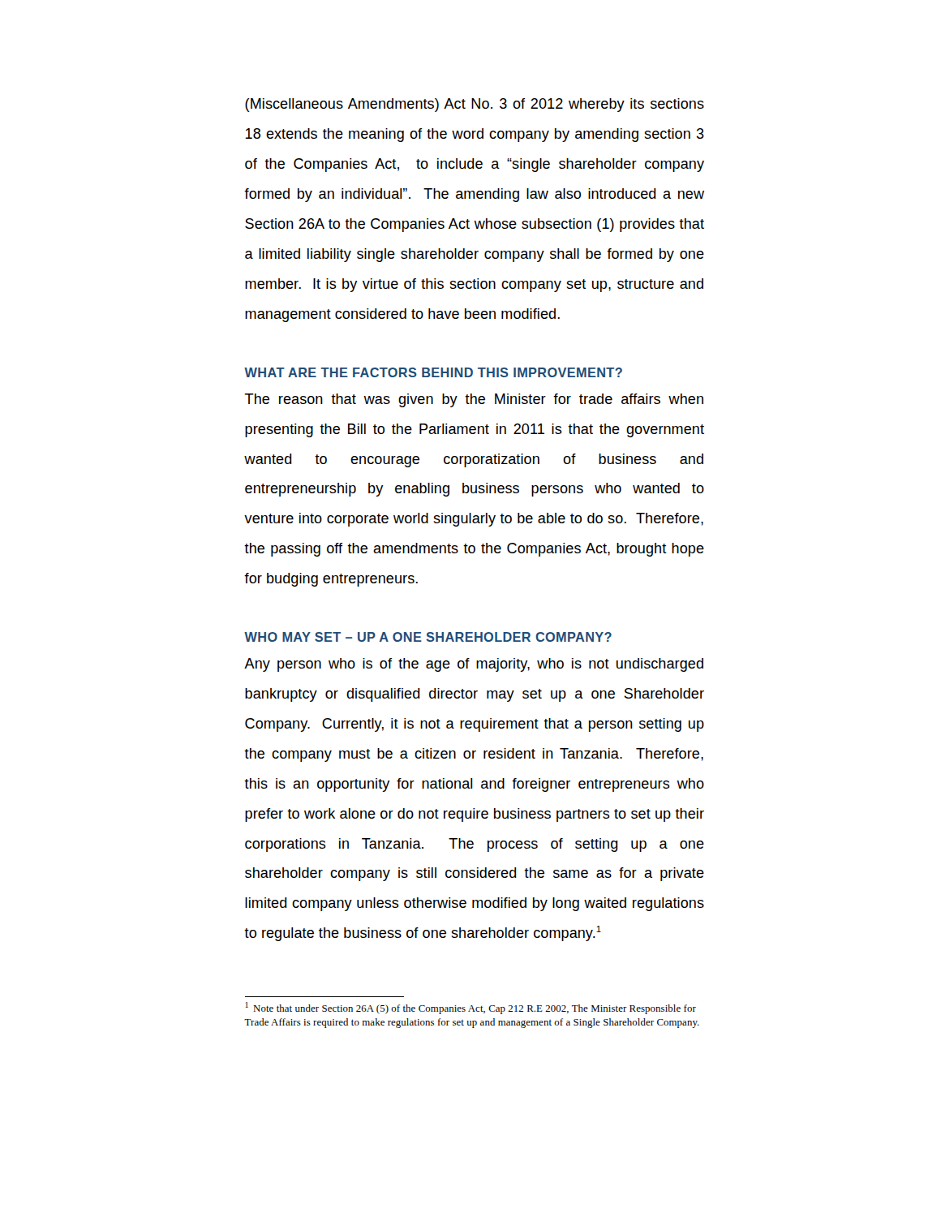(Miscellaneous Amendments) Act No. 3 of 2012 whereby its sections 18 extends the meaning of the word company by amending section 3 of the Companies Act, to include a “single shareholder company formed by an individual”. The amending law also introduced a new Section 26A to the Companies Act whose subsection (1) provides that a limited liability single shareholder company shall be formed by one member. It is by virtue of this section company set up, structure and management considered to have been modified.
What are the factors behind this improvement?
The reason that was given by the Minister for trade affairs when presenting the Bill to the Parliament in 2011 is that the government wanted to encourage corporatization of business and entrepreneurship by enabling business persons who wanted to venture into corporate world singularly to be able to do so. Therefore, the passing off the amendments to the Companies Act, brought hope for budging entrepreneurs.
Who may set – up a one shareholder company?
Any person who is of the age of majority, who is not undischarged bankruptcy or disqualified director may set up a one Shareholder Company. Currently, it is not a requirement that a person setting up the company must be a citizen or resident in Tanzania. Therefore, this is an opportunity for national and foreigner entrepreneurs who prefer to work alone or do not require business partners to set up their corporations in Tanzania. The process of setting up a one shareholder company is still considered the same as for a private limited company unless otherwise modified by long waited regulations to regulate the business of one shareholder company.1
1 Note that under Section 26A (5) of the Companies Act, Cap 212 R.E 2002, The Minister Responsible for Trade Affairs is required to make regulations for set up and management of a Single Shareholder Company.